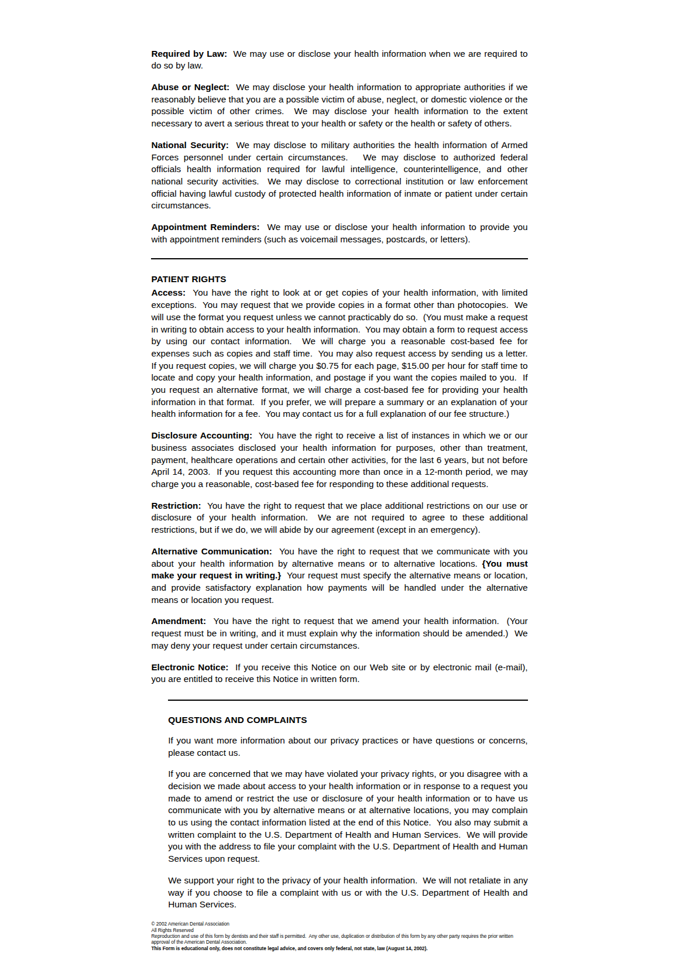Required by Law: We may use or disclose your health information when we are required to do so by law.
Abuse or Neglect: We may disclose your health information to appropriate authorities if we reasonably believe that you are a possible victim of abuse, neglect, or domestic violence or the possible victim of other crimes. We may disclose your health information to the extent necessary to avert a serious threat to your health or safety or the health or safety of others.
National Security: We may disclose to military authorities the health information of Armed Forces personnel under certain circumstances. We may disclose to authorized federal officials health information required for lawful intelligence, counterintelligence, and other national security activities. We may disclose to correctional institution or law enforcement official having lawful custody of protected health information of inmate or patient under certain circumstances.
Appointment Reminders: We may use or disclose your health information to provide you with appointment reminders (such as voicemail messages, postcards, or letters).
PATIENT RIGHTS
Access: You have the right to look at or get copies of your health information, with limited exceptions. You may request that we provide copies in a format other than photocopies. We will use the format you request unless we cannot practicably do so. (You must make a request in writing to obtain access to your health information. You may obtain a form to request access by using our contact information. We will charge you a reasonable cost-based fee for expenses such as copies and staff time. You may also request access by sending us a letter. If you request copies, we will charge you $0.75 for each page, $15.00 per hour for staff time to locate and copy your health information, and postage if you want the copies mailed to you. If you request an alternative format, we will charge a cost-based fee for providing your health information in that format. If you prefer, we will prepare a summary or an explanation of your health information for a fee. You may contact us for a full explanation of our fee structure.)
Disclosure Accounting: You have the right to receive a list of instances in which we or our business associates disclosed your health information for purposes, other than treatment, payment, healthcare operations and certain other activities, for the last 6 years, but not before April 14, 2003. If you request this accounting more than once in a 12-month period, we may charge you a reasonable, cost-based fee for responding to these additional requests.
Restriction: You have the right to request that we place additional restrictions on our use or disclosure of your health information. We are not required to agree to these additional restrictions, but if we do, we will abide by our agreement (except in an emergency).
Alternative Communication: You have the right to request that we communicate with you about your health information by alternative means or to alternative locations. {You must make your request in writing.} Your request must specify the alternative means or location, and provide satisfactory explanation how payments will be handled under the alternative means or location you request.
Amendment: You have the right to request that we amend your health information. (Your request must be in writing, and it must explain why the information should be amended.) We may deny your request under certain circumstances.
Electronic Notice: If you receive this Notice on our Web site or by electronic mail (e-mail), you are entitled to receive this Notice in written form.
QUESTIONS AND COMPLAINTS
If you want more information about our privacy practices or have questions or concerns, please contact us.
If you are concerned that we may have violated your privacy rights, or you disagree with a decision we made about access to your health information or in response to a request you made to amend or restrict the use or disclosure of your health information or to have us communicate with you by alternative means or at alternative locations, you may complain to us using the contact information listed at the end of this Notice. You also may submit a written complaint to the U.S. Department of Health and Human Services. We will provide you with the address to file your complaint with the U.S. Department of Health and Human Services upon request.
We support your right to the privacy of your health information. We will not retaliate in any way if you choose to file a complaint with us or with the U.S. Department of Health and Human Services.
© 2002 American Dental Association
All Rights Reserved
Reproduction and use of this form by dentists and their staff is permitted. Any other use, duplication or distribution of this form by any other party requires the prior written approval of the American Dental Association.
This Form is educational only, does not constitute legal advice, and covers only federal, not state, law (August 14, 2002).